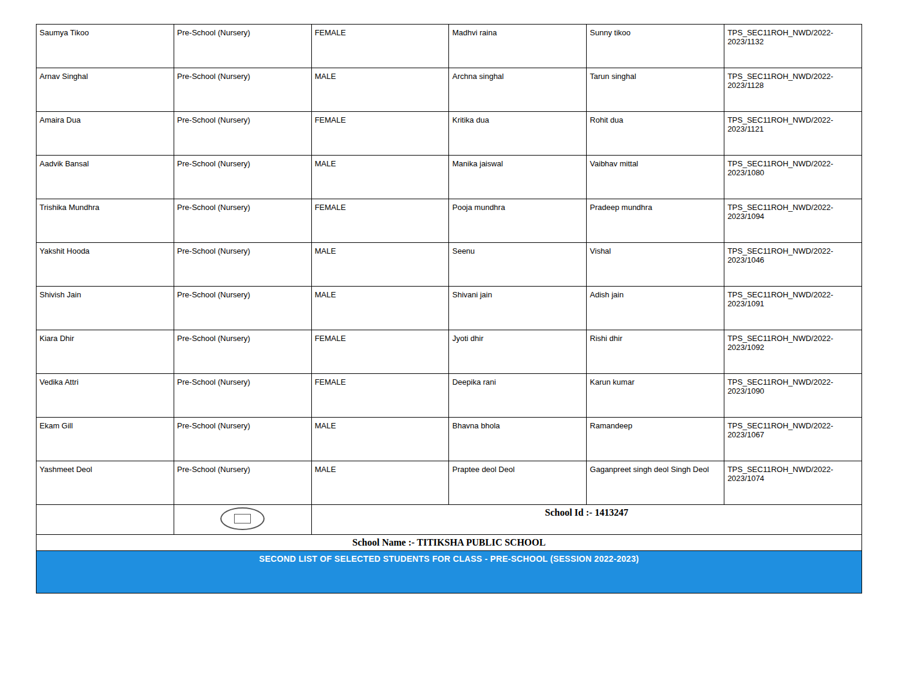| Saumya Tikoo | Pre-School (Nursery) | FEMALE | Madhvi raina | Sunny tikoo | TPS_SEC11ROH_NWD/2022-2023/1132 |
| Arnav Singhal | Pre-School (Nursery) | MALE | Archna singhal | Tarun singhal | TPS_SEC11ROH_NWD/2022-2023/1128 |
| Amaira Dua | Pre-School (Nursery) | FEMALE | Kritika dua | Rohit dua | TPS_SEC11ROH_NWD/2022-2023/1121 |
| Aadvik Bansal | Pre-School (Nursery) | MALE | Manika jaiswal | Vaibhav mittal | TPS_SEC11ROH_NWD/2022-2023/1080 |
| Trishika Mundhra | Pre-School (Nursery) | FEMALE | Pooja mundhra | Pradeep mundhra | TPS_SEC11ROH_NWD/2022-2023/1094 |
| Yakshit Hooda | Pre-School (Nursery) | MALE | Seenu | Vishal | TPS_SEC11ROH_NWD/2022-2023/1046 |
| Shivish Jain | Pre-School (Nursery) | MALE | Shivani jain | Adish jain | TPS_SEC11ROH_NWD/2022-2023/1091 |
| Kiara Dhir | Pre-School (Nursery) | FEMALE | Jyoti dhir | Rishi dhir | TPS_SEC11ROH_NWD/2022-2023/1092 |
| Vedika Attri | Pre-School (Nursery) | FEMALE | Deepika rani | Karun kumar | TPS_SEC11ROH_NWD/2022-2023/1090 |
| Ekam Gill | Pre-School (Nursery) | MALE | Bhavna bhola | Ramandeep | TPS_SEC11ROH_NWD/2022-2023/1067 |
| Yashmeet Deol | Pre-School (Nursery) | MALE | Praptee deol Deol | Gaganpreet singh deol Singh Deol | TPS_SEC11ROH_NWD/2022-2023/1074 |
| | | School Id :- 1413247 |
| School Name :- TITIKSHA PUBLIC SCHOOL |
| SECOND LIST OF SELECTED STUDENTS FOR CLASS - PRE-SCHOOL (SESSION 2022-2023) |